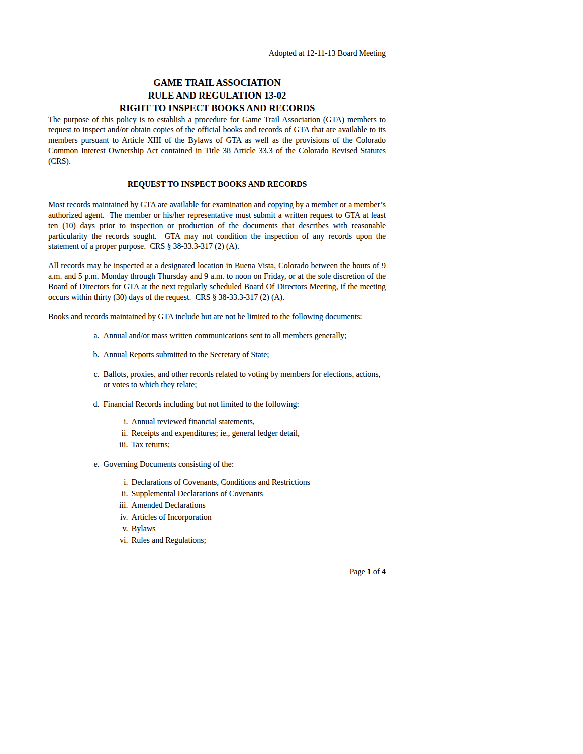Adopted at 12-11-13 Board Meeting
GAME TRAIL ASSOCIATION RULE AND REGULATION 13-02 RIGHT TO INSPECT BOOKS AND RECORDS
The purpose of this policy is to establish a procedure for Game Trail Association (GTA) members to request to inspect and/or obtain copies of the official books and records of GTA that are available to its members pursuant to Article XIII of the Bylaws of GTA as well as the provisions of the Colorado Common Interest Ownership Act contained in Title 38 Article 33.3 of the Colorado Revised Statutes (CRS).
REQUEST TO INSPECT BOOKS AND RECORDS
Most records maintained by GTA are available for examination and copying by a member or a member’s authorized agent. The member or his/her representative must submit a written request to GTA at least ten (10) days prior to inspection or production of the documents that describes with reasonable particularity the records sought. GTA may not condition the inspection of any records upon the statement of a proper purpose. CRS § 38-33.3-317 (2) (A).
All records may be inspected at a designated location in Buena Vista, Colorado between the hours of 9 a.m. and 5 p.m. Monday through Thursday and 9 a.m. to noon on Friday, or at the sole discretion of the Board of Directors for GTA at the next regularly scheduled Board Of Directors Meeting, if the meeting occurs within thirty (30) days of the request. CRS § 38-33.3-317 (2) (A).
Books and records maintained by GTA include but are not be limited to the following documents:
Annual and/or mass written communications sent to all members generally;
Annual Reports submitted to the Secretary of State;
Ballots, proxies, and other records related to voting by members for elections, actions, or votes to which they relate;
Financial Records including but not limited to the following:
Annual reviewed financial statements,
Receipts and expenditures; ie., general ledger detail,
Tax returns;
Governing Documents consisting of the:
Declarations of Covenants, Conditions and Restrictions
Supplemental Declarations of Covenants
Amended Declarations
Articles of Incorporation
Bylaws
Rules and Regulations;
Page 1 of 4